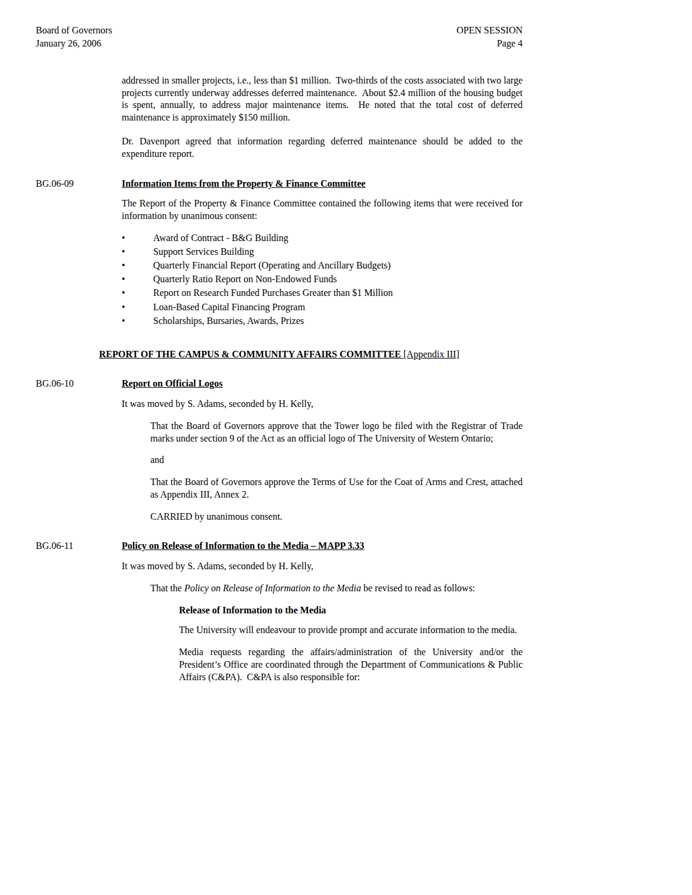Board of Governors
January 26, 2006
OPEN SESSION
Page 4
addressed in smaller projects, i.e., less than $1 million. Two-thirds of the costs associated with two large projects currently underway addresses deferred maintenance. About $2.4 million of the housing budget is spent, annually, to address major maintenance items. He noted that the total cost of deferred maintenance is approximately $150 million.
Dr. Davenport agreed that information regarding deferred maintenance should be added to the expenditure report.
BG.06-09
Information Items from the Property & Finance Committee
The Report of the Property & Finance Committee contained the following items that were received for information by unanimous consent:
•Award of Contract - B&G Building
•Support Services Building
•Quarterly Financial Report (Operating and Ancillary Budgets)
•Quarterly Ratio Report on Non-Endowed Funds
•Report on Research Funded Purchases Greater than $1 Million
•Loan-Based Capital Financing Program
•Scholarships, Bursaries, Awards, Prizes
REPORT OF THE CAMPUS & COMMUNITY AFFAIRS COMMITTEE [Appendix III]
BG.06-10
Report on Official Logos
It was moved by S. Adams, seconded by H. Kelly,
That the Board of Governors approve that the Tower logo be filed with the Registrar of Trade marks under section 9 of the Act as an official logo of The University of Western Ontario;
and
That the Board of Governors approve the Terms of Use for the Coat of Arms and Crest, attached as Appendix III, Annex 2.
CARRIED by unanimous consent.
BG.06-11
Policy on Release of Information to the Media – MAPP 3.33
It was moved by S. Adams, seconded by H. Kelly,
That the Policy on Release of Information to the Media be revised to read as follows:
Release of Information to the Media
The University will endeavour to provide prompt and accurate information to the media.
Media requests regarding the affairs/administration of the University and/or the President’s Office are coordinated through the Department of Communications & Public Affairs (C&PA). C&PA is also responsible for: